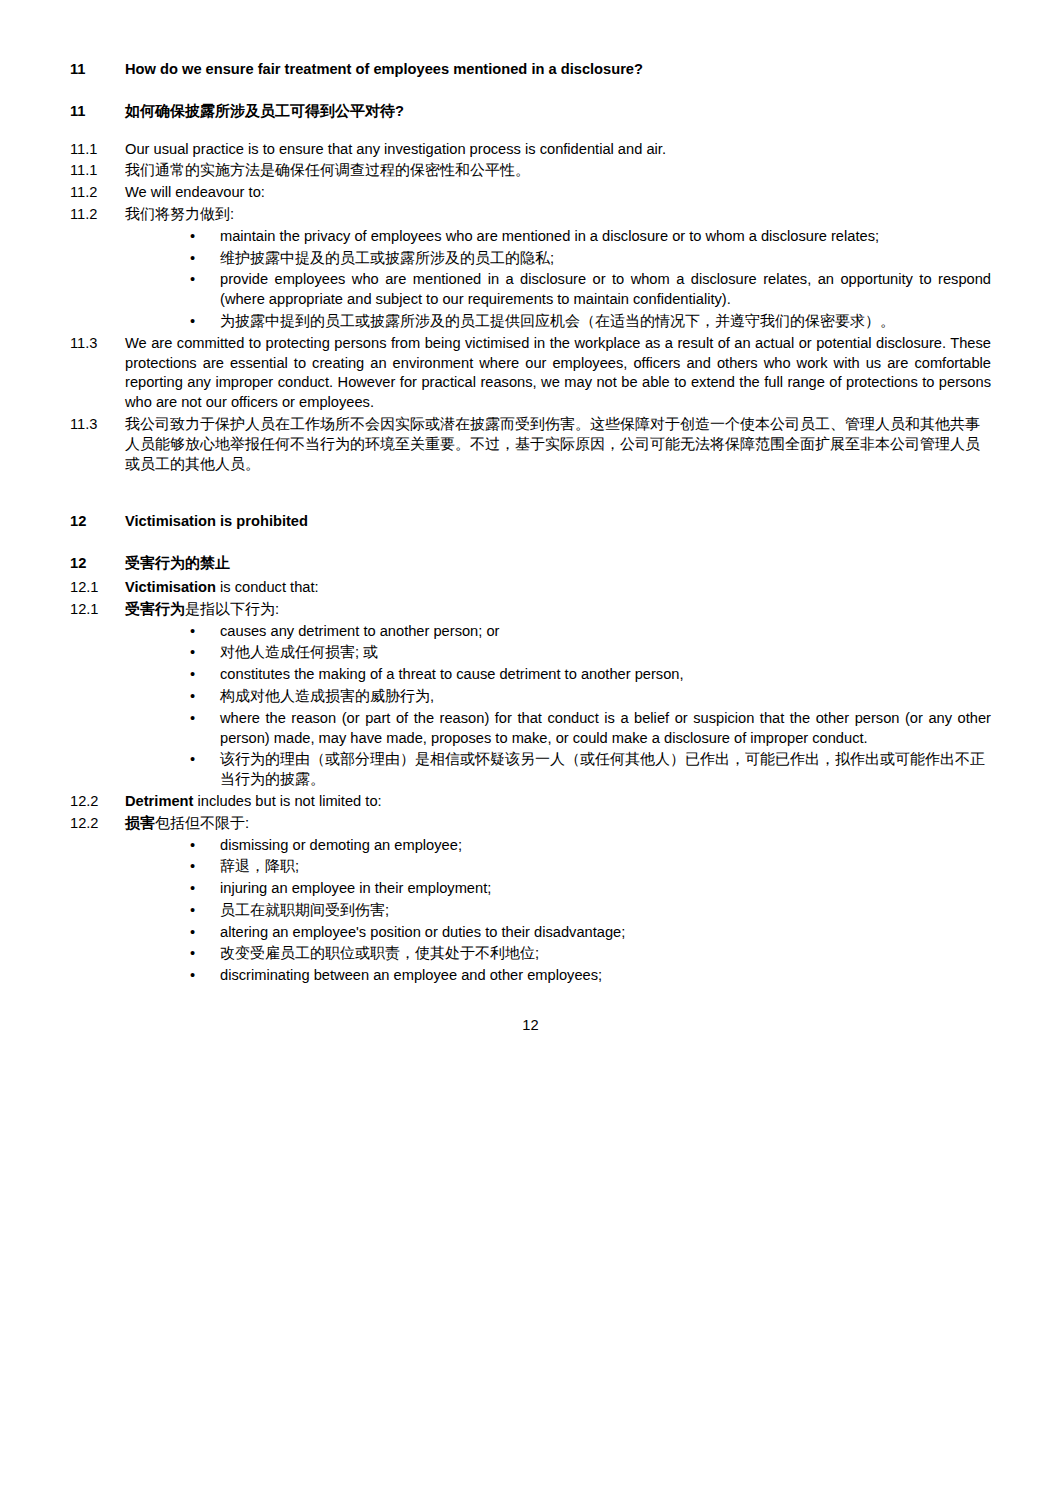11
How do we ensure fair treatment of employees mentioned in a disclosure?
11
如何确保披露所涉及员工可得到公平对待?
11.1
Our usual practice is to ensure that any investigation process is confidential and air.
11.1
我们通常的实施方法是确保任何调查过程的保密性和公平性。
11.2
We will endeavour to:
11.2
我们将努力做到:
•
maintain the privacy of employees who are mentioned in a disclosure or to whom a disclosure relates;
•
维护披露中提及的员工或披露所涉及的员工的隐私;
•
provide employees who are mentioned in a disclosure or to whom a disclosure relates, an opportunity to respond (where appropriate and subject to our requirements to maintain confidentiality).
•
为披露中提到的员工或披露所涉及的员工提供回应机会（在适当的情况下，并遵守我们的保密要求）。
11.3
We are committed to protecting persons from being victimised in the workplace as a result of an actual or potential disclosure. These protections are essential to creating an environment where our employees, officers and others who work with us are comfortable reporting any improper conduct. However for practical reasons, we may not be able to extend the full range of protections to persons who are not our officers or employees.
11.3
我公司致力于保护人员在工作场所不会因实际或潜在披露而受到伤害。这些保障对于创造一个使本公司员工、管理人员和其他共事人员能够放心地举报任何不当行为的环境至关重要。不过，基于实际原因，公司可能无法将保障范围全面扩展至非本公司管理人员或员工的其他人员。
12
Victimisation is prohibited
12
受害行为的禁止
12.1
Victimisation is conduct that:
12.1
受害行为是指以下行为:
•
causes any detriment to another person; or
•
对他人造成任何损害; 或
•
constitutes the making of a threat to cause detriment to another person,
•
构成对他人造成损害的威胁行为,
•
where the reason (or part of the reason) for that conduct is a belief or suspicion that the other person (or any other person) made, may have made, proposes to make, or could make a disclosure of improper conduct.
•
该行为的理由（或部分理由）是相信或怀疑该另一人（或任何其他人）已作出，可能已作出，拟作出或可能作出不正当行为的披露。
12.2
Detriment includes but is not limited to:
12.2
损害包括但不限于:
•
dismissing or demoting an employee;
•
辞退，降职;
•
injuring an employee in their employment;
•
员工在就职期间受到伤害;
•
altering an employee's position or duties to their disadvantage;
•
改变受雇员工的职位或职责，使其处于不利地位;
•
discriminating between an employee and other employees;
12